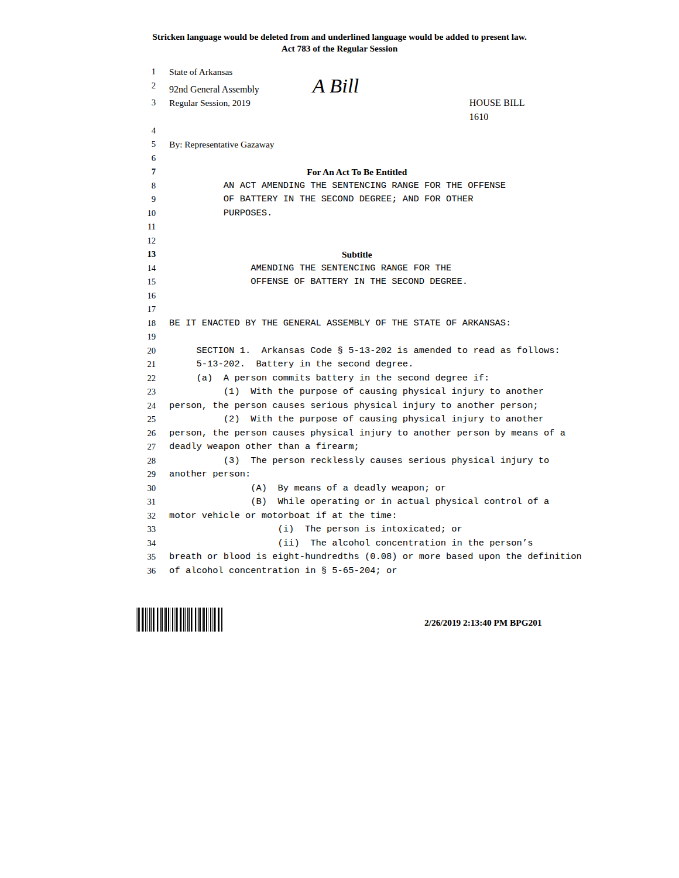Stricken language would be deleted from and underlined language would be added to present law. Act 783 of the Regular Session
State of Arkansas
92nd General Assembly A Bill
Regular Session, 2019 HOUSE BILL 1610
By: Representative Gazaway
For An Act To Be Entitled
AN ACT AMENDING THE SENTENCING RANGE FOR THE OFFENSE
OF BATTERY IN THE SECOND DEGREE; AND FOR OTHER
PURPOSES.
Subtitle
AMENDING THE SENTENCING RANGE FOR THE
OFFENSE OF BATTERY IN THE SECOND DEGREE.
BE IT ENACTED BY THE GENERAL ASSEMBLY OF THE STATE OF ARKANSAS:
SECTION 1. Arkansas Code § 5-13-202 is amended to read as follows:
5-13-202. Battery in the second degree.
(a) A person commits battery in the second degree if:
(1) With the purpose of causing physical injury to another
person, the person causes serious physical injury to another person;
(2) With the purpose of causing physical injury to another
person, the person causes physical injury to another person by means of a
deadly weapon other than a firearm;
(3) The person recklessly causes serious physical injury to
another person:
(A) By means of a deadly weapon; or
(B) While operating or in actual physical control of a
motor vehicle or motorboat if at the time:
(i) The person is intoxicated; or
(ii) The alcohol concentration in the person’s
breath or blood is eight-hundredths (0.08) or more based upon the definition
of alcohol concentration in § 5-65-204; or
2/26/2019 2:13:40 PM BPG201